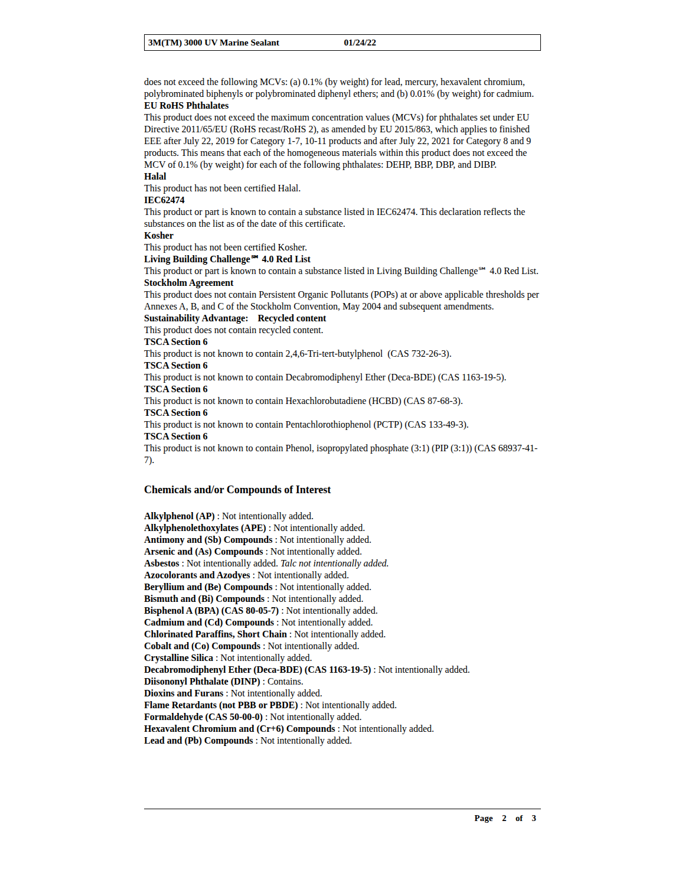3M(TM) 3000 UV Marine Sealant 01/24/22
does not exceed the following MCVs: (a) 0.1% (by weight) for lead, mercury, hexavalent chromium, polybrominated biphenyls or polybrominated diphenyl ethers; and (b) 0.01% (by weight) for cadmium.
EU RoHS Phthalates
This product does not exceed the maximum concentration values (MCVs) for phthalates set under EU Directive 2011/65/EU (RoHS recast/RoHS 2), as amended by EU 2015/863, which applies to finished EEE after July 22, 2019 for Category 1-7, 10-11 products and after July 22, 2021 for Category 8 and 9 products. This means that each of the homogeneous materials within this product does not exceed the MCV of 0.1% (by weight) for each of the following phthalates: DEHP, BBP, DBP, and DIBP.
Halal
This product has not been certified Halal.
IEC62474
This product or part is known to contain a substance listed in IEC62474. This declaration reflects the substances on the list as of the date of this certificate.
Kosher
This product has not been certified Kosher.
Living Building Challenge℠ 4.0 Red List
This product or part is known to contain a substance listed in Living Building Challenge℠ 4.0 Red List.
Stockholm Agreement
This product does not contain Persistent Organic Pollutants (POPs) at or above applicable thresholds per Annexes A, B, and C of the Stockholm Convention, May 2004 and subsequent amendments.
Sustainability Advantage: Recycled content
This product does not contain recycled content.
TSCA Section 6
This product is not known to contain 2,4,6-Tri-tert-butylphenol (CAS 732-26-3).
TSCA Section 6
This product is not known to contain Decabromodiphenyl Ether (Deca-BDE) (CAS 1163-19-5).
TSCA Section 6
This product is not known to contain Hexachlorobutadiene (HCBD) (CAS 87-68-3).
TSCA Section 6
This product is not known to contain Pentachlorothiophenol (PCTP) (CAS 133-49-3).
TSCA Section 6
This product is not known to contain Phenol, isopropylated phosphate (3:1) (PIP (3:1)) (CAS 68937-41-7).
Chemicals and/or Compounds of Interest
Alkylphenol (AP) : Not intentionally added.
Alkylphenolethoxylates (APE) : Not intentionally added.
Antimony and (Sb) Compounds : Not intentionally added.
Arsenic and (As) Compounds : Not intentionally added.
Asbestos : Not intentionally added. Talc not intentionally added.
Azocolorants and Azodyes : Not intentionally added.
Beryllium and (Be) Compounds : Not intentionally added.
Bismuth and (Bi) Compounds : Not intentionally added.
Bisphenol A (BPA) (CAS 80-05-7) : Not intentionally added.
Cadmium and (Cd) Compounds : Not intentionally added.
Chlorinated Paraffins, Short Chain : Not intentionally added.
Cobalt and (Co) Compounds : Not intentionally added.
Crystalline Silica : Not intentionally added.
Decabromodiphenyl Ether (Deca-BDE) (CAS 1163-19-5) : Not intentionally added.
Diisononyl Phthalate (DINP) : Contains.
Dioxins and Furans : Not intentionally added.
Flame Retardants (not PBB or PBDE) : Not intentionally added.
Formaldehyde (CAS 50-00-0) : Not intentionally added.
Hexavalent Chromium and (Cr+6) Compounds : Not intentionally added.
Lead and (Pb) Compounds : Not intentionally added.
Page 2 of 3